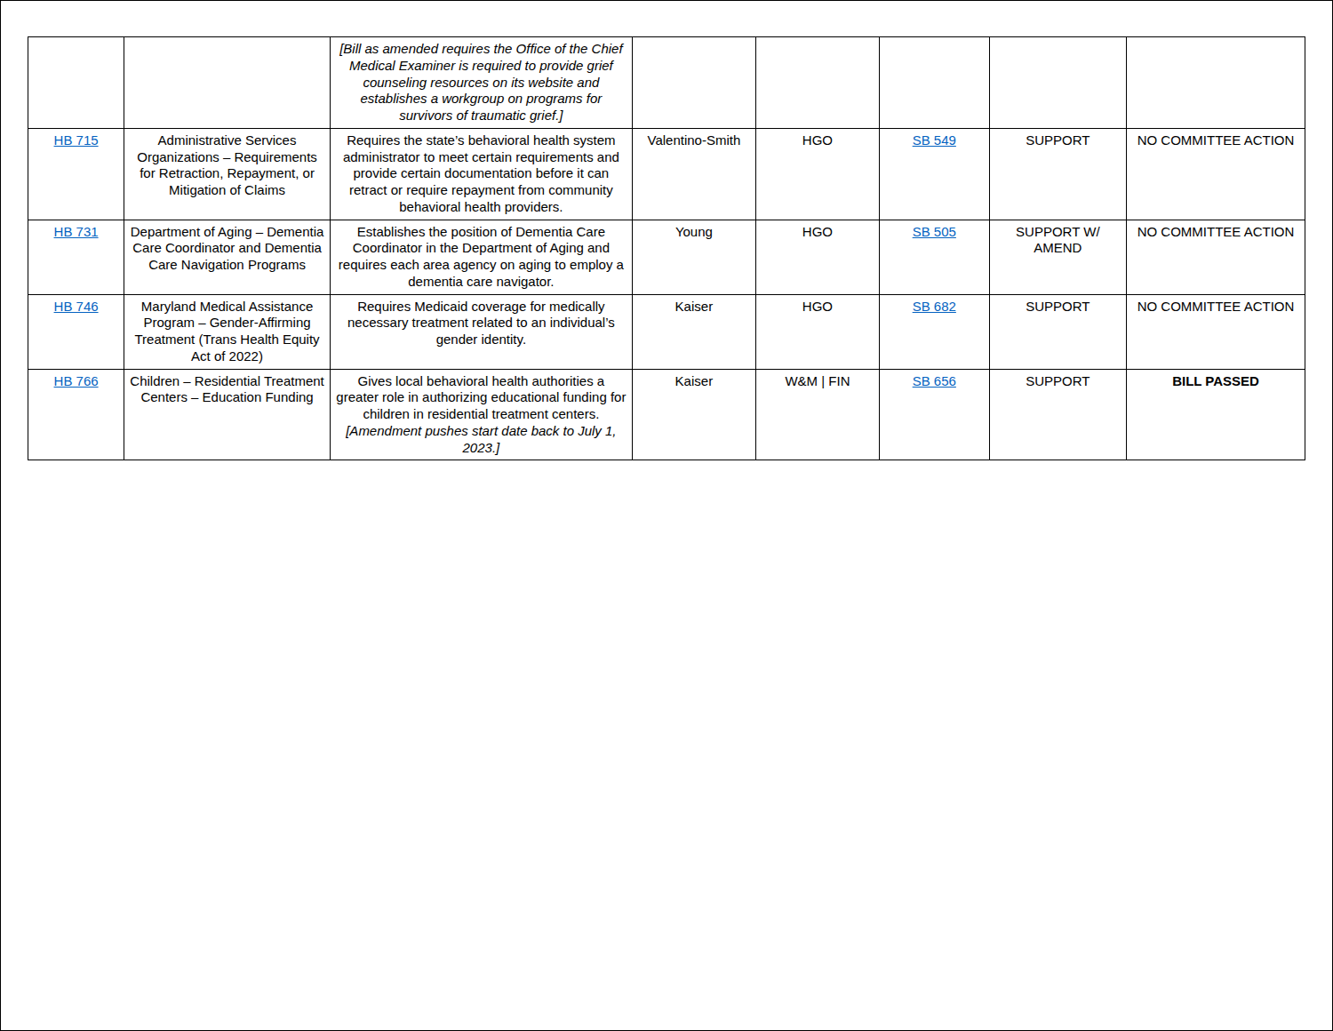| | | [Bill as amended requires the Office of the Chief Medical Examiner is required to provide grief counseling resources on its website and establishes a workgroup on programs for survivors of traumatic grief.] | | | | | |
| HB 715 | Administrative Services Organizations – Requirements for Retraction, Repayment, or Mitigation of Claims | Requires the state’s behavioral health system administrator to meet certain requirements and provide certain documentation before it can retract or require repayment from community behavioral health providers. | Valentino-Smith | HGO | SB 549 | SUPPORT | NO COMMITTEE ACTION |
| HB 731 | Department of Aging – Dementia Care Coordinator and Dementia Care Navigation Programs | Establishes the position of Dementia Care Coordinator in the Department of Aging and requires each area agency on aging to employ a dementia care navigator. | Young | HGO | SB 505 | SUPPORT W/ AMEND | NO COMMITTEE ACTION |
| HB 746 | Maryland Medical Assistance Program – Gender-Affirming Treatment (Trans Health Equity Act of 2022) | Requires Medicaid coverage for medically necessary treatment related to an individual’s gender identity. | Kaiser | HGO | SB 682 | SUPPORT | NO COMMITTEE ACTION |
| HB 766 | Children – Residential Treatment Centers – Education Funding | Gives local behavioral health authorities a greater role in authorizing educational funding for children in residential treatment centers. [Amendment pushes start date back to July 1, 2023.] | Kaiser | W&M / FIN | SB 656 | SUPPORT | BILL PASSED |